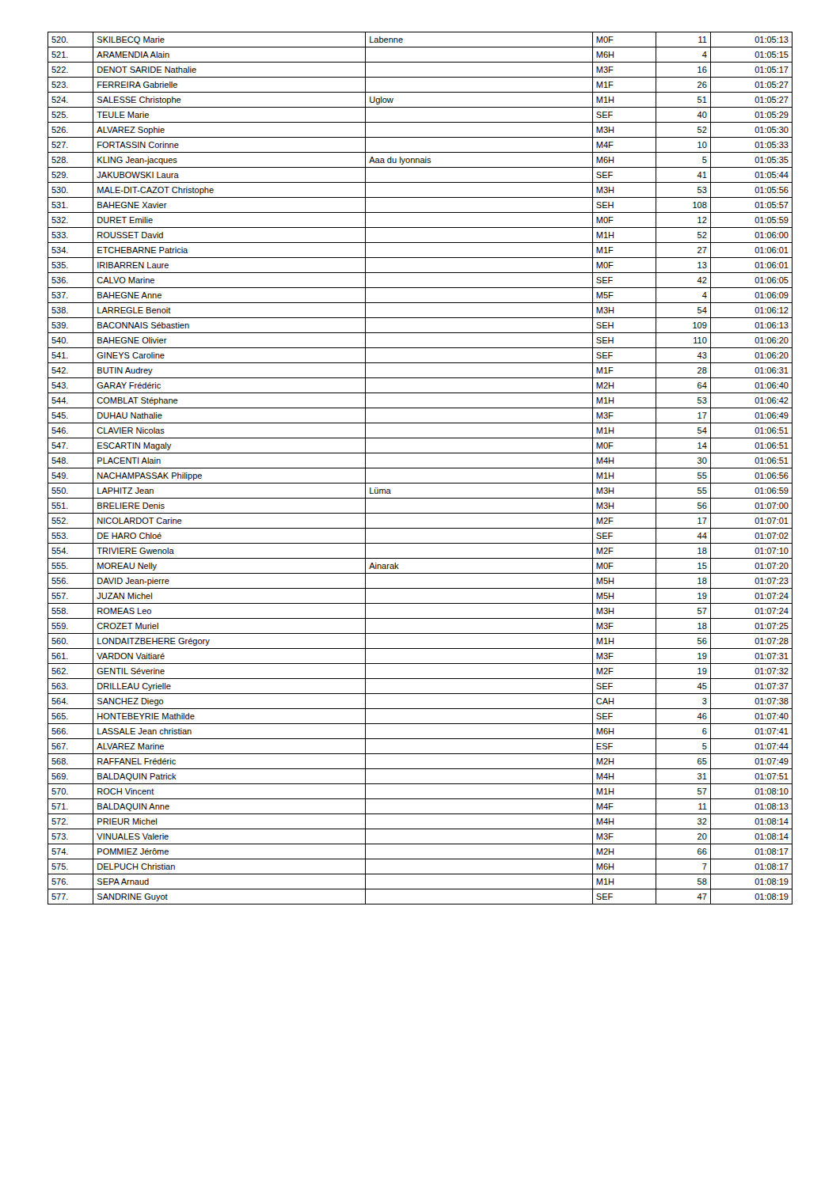| 520. | SKILBECQ Marie | Labenne | M0F | 11 | 01:05:13 |
| 521. | ARAMENDIA Alain | | M6H | 4 | 01:05:15 |
| 522. | DENOT SARIDE Nathalie | | M3F | 16 | 01:05:17 |
| 523. | FERREIRA Gabrielle | | M1F | 26 | 01:05:27 |
| 524. | SALESSE Christophe | Uglow | M1H | 51 | 01:05:27 |
| 525. | TEULE Marie | | SEF | 40 | 01:05:29 |
| 526. | ALVAREZ Sophie | | M3H | 52 | 01:05:30 |
| 527. | FORTASSIN Corinne | | M4F | 10 | 01:05:33 |
| 528. | KLING Jean-jacques | Aaa du lyonnais | M6H | 5 | 01:05:35 |
| 529. | JAKUBOWSKI Laura | | SEF | 41 | 01:05:44 |
| 530. | MALE-DIT-CAZOT Christophe | | M3H | 53 | 01:05:56 |
| 531. | BAHEGNE Xavier | | SEH | 108 | 01:05:57 |
| 532. | DURET Emilie | | M0F | 12 | 01:05:59 |
| 533. | ROUSSET David | | M1H | 52 | 01:06:00 |
| 534. | ETCHEBARNE Patricia | | M1F | 27 | 01:06:01 |
| 535. | IRIBARREN Laure | | M0F | 13 | 01:06:01 |
| 536. | CALVO Marine | | SEF | 42 | 01:06:05 |
| 537. | BAHEGNE Anne | | M5F | 4 | 01:06:09 |
| 538. | LARREGLE Benoit | | M3H | 54 | 01:06:12 |
| 539. | BACONNAIS Sébastien | | SEH | 109 | 01:06:13 |
| 540. | BAHEGNE Olivier | | SEH | 110 | 01:06:20 |
| 541. | GINEYS Caroline | | SEF | 43 | 01:06:20 |
| 542. | BUTIN Audrey | | M1F | 28 | 01:06:31 |
| 543. | GARAY Frédéric | | M2H | 64 | 01:06:40 |
| 544. | COMBLAT Stéphane | | M1H | 53 | 01:06:42 |
| 545. | DUHAU Nathalie | | M3F | 17 | 01:06:49 |
| 546. | CLAVIER Nicolas | | M1H | 54 | 01:06:51 |
| 547. | ESCARTIN Magaly | | M0F | 14 | 01:06:51 |
| 548. | PLACENTI Alain | | M4H | 30 | 01:06:51 |
| 549. | NACHAMPASSAK Philippe | | M1H | 55 | 01:06:56 |
| 550. | LAPHITZ Jean | Lüma | M3H | 55 | 01:06:59 |
| 551. | BRELIERE Denis | | M3H | 56 | 01:07:00 |
| 552. | NICOLARDOT Carine | | M2F | 17 | 01:07:01 |
| 553. | DE HARO Chloé | | SEF | 44 | 01:07:02 |
| 554. | TRIVIERE Gwenola | | M2F | 18 | 01:07:10 |
| 555. | MOREAU Nelly | Ainarak | M0F | 15 | 01:07:20 |
| 556. | DAVID Jean-pierre | | M5H | 18 | 01:07:23 |
| 557. | JUZAN Michel | | M5H | 19 | 01:07:24 |
| 558. | ROMEAS Leo | | M3H | 57 | 01:07:24 |
| 559. | CROZET Muriel | | M3F | 18 | 01:07:25 |
| 560. | LONDAITZBEHERE Grégory | | M1H | 56 | 01:07:28 |
| 561. | VARDON Vaitiaré | | M3F | 19 | 01:07:31 |
| 562. | GENTIL Séverine | | M2F | 19 | 01:07:32 |
| 563. | DRILLEAU Cyrielle | | SEF | 45 | 01:07:37 |
| 564. | SANCHEZ Diego | | CAH | 3 | 01:07:38 |
| 565. | HONTEBEYRIE Mathilde | | SEF | 46 | 01:07:40 |
| 566. | LASSALE Jean christian | | M6H | 6 | 01:07:41 |
| 567. | ALVAREZ Marine | | ESF | 5 | 01:07:44 |
| 568. | RAFFANEL Frédéric | | M2H | 65 | 01:07:49 |
| 569. | BALDAQUIN Patrick | | M4H | 31 | 01:07:51 |
| 570. | ROCH Vincent | | M1H | 57 | 01:08:10 |
| 571. | BALDAQUIN Anne | | M4F | 11 | 01:08:13 |
| 572. | PRIEUR Michel | | M4H | 32 | 01:08:14 |
| 573. | VINUALES Valerie | | M3F | 20 | 01:08:14 |
| 574. | POMMIEZ Jérôme | | M2H | 66 | 01:08:17 |
| 575. | DELPUCH Christian | | M6H | 7 | 01:08:17 |
| 576. | SEPA Arnaud | | M1H | 58 | 01:08:19 |
| 577. | SANDRINE Guyot | | SEF | 47 | 01:08:19 |